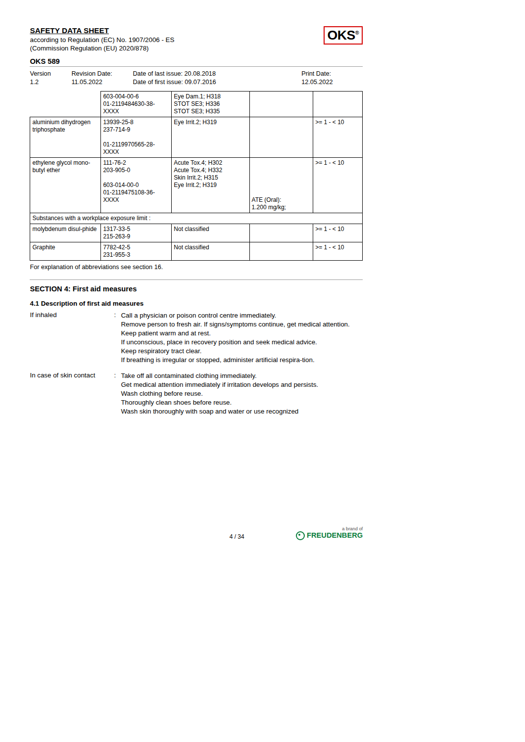SAFETY DATA SHEET
according to Regulation (EC) No. 1907/2006 - ES
(Commission Regulation (EU) 2020/878)
OKS®
OKS 589
Version
1.2
Revision Date:
11.05.2022
Date of last issue: 20.08.2018
Date of first issue: 09.07.2016
Print Date:
12.05.2022
| | 603-004-00-6 01-2119484630-38-XXXX | Eye Dam.1; H318 STOT SE3; H336 STOT SE3; H335 | | |
| aluminium dihydrogen triphosphate | 13939-25-8 237-714-9 01-2119970565-28-XXXX | Eye Irrit.2; H319 | | >= 1 - < 10 |
| ethylene glycol mono-butyl ether | 111-76-2 203-905-0 603-014-00-0 01-2119475108-36-XXXX | Acute Tox.4; H302 Acute Tox.4; H332 Skin Irrit.2; H315 Eye Irrit.2; H319 | ATE (Oral): 1.200 mg/kg; | >= 1 - < 10 |
| Substances with a workplace exposure limit : |
| molybdenum disul-phide | 1317-33-5 215-263-9 | Not classified | | >= 1 - < 10 |
| Graphite | 7782-42-5 231-955-3 | Not classified | | >= 1 - < 10 |
For explanation of abbreviations see section 16.
SECTION 4: First aid measures
4.1 Description of first aid measures
If inhaled
:
Call a physician or poison control centre immediately.
Remove person to fresh air. If signs/symptoms continue, get medical attention.
Keep patient warm and at rest.
If unconscious, place in recovery position and seek medical advice.
Keep respiratory tract clear.
If breathing is irregular or stopped, administer artificial respira-tion.
In case of skin contact
:
Take off all contaminated clothing immediately.
Get medical attention immediately if irritation develops and persists.
Wash clothing before reuse.
Thoroughly clean shoes before reuse.
Wash skin thoroughly with soap and water or use recognized
4 / 34
a brand of
FREUDENBERG